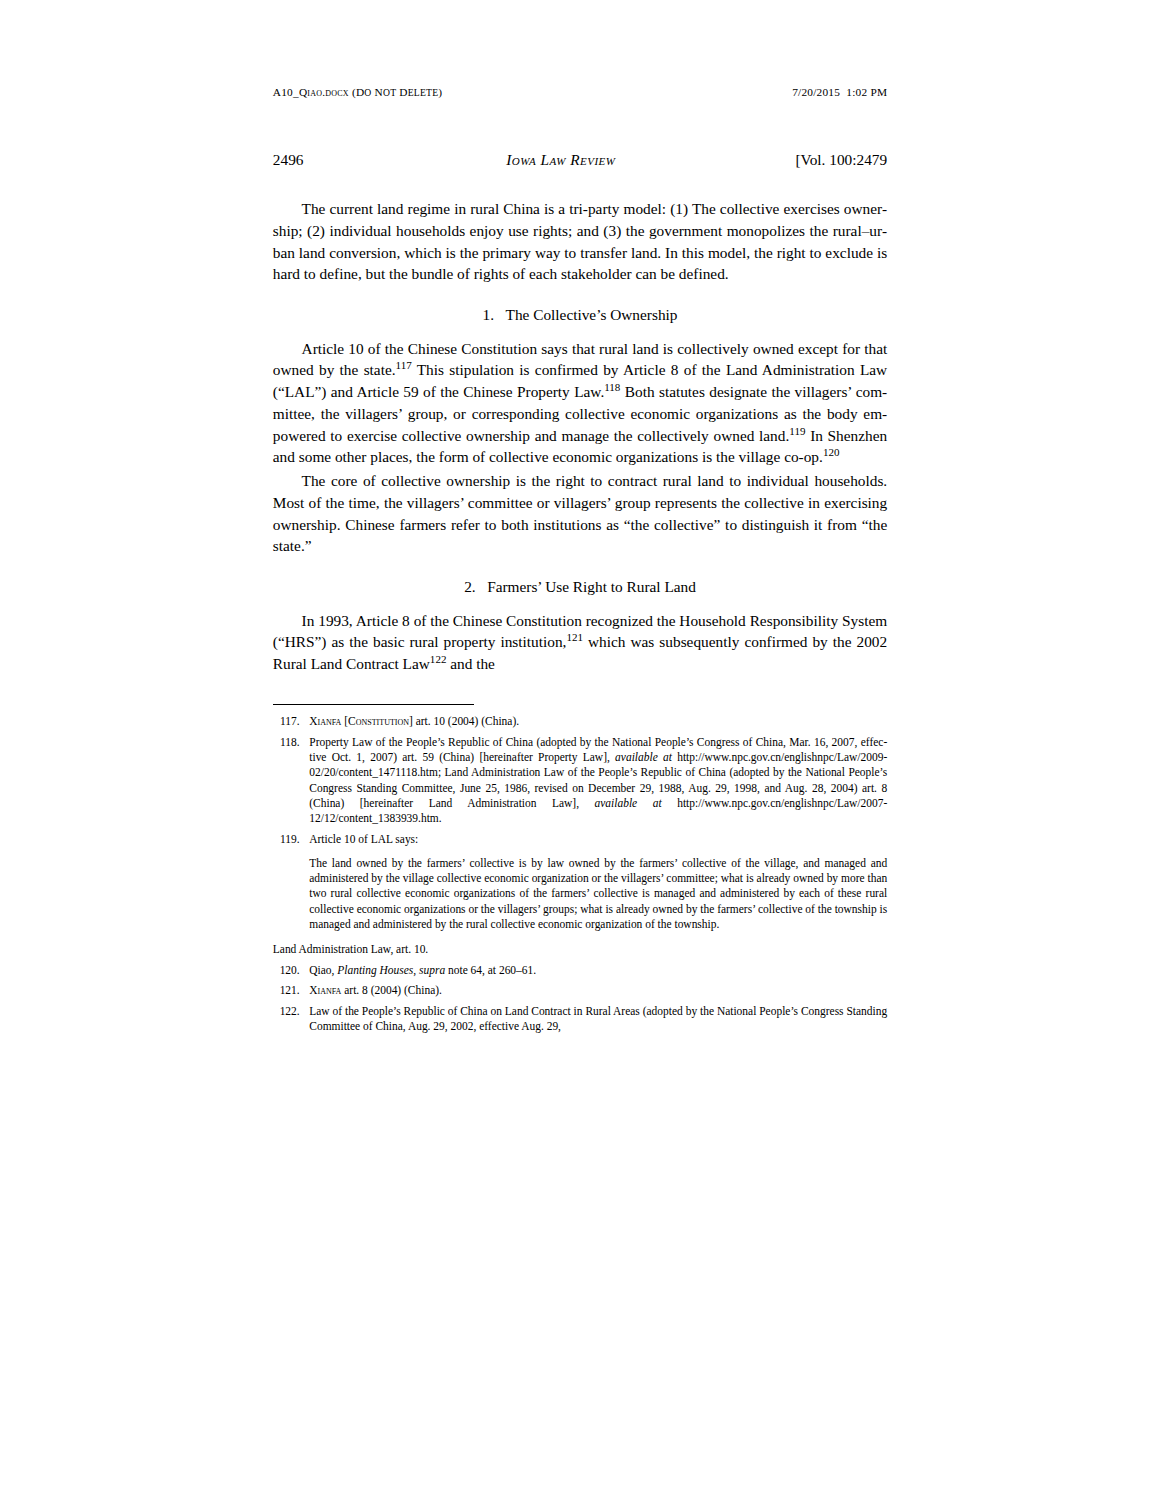A10_Qiao.docx (DO NOT DELETE)
7/20/2015 1:02 PM
2496
Iowa Law Review
[Vol. 100:2479
The current land regime in rural China is a tri-party model: (1) The collective exercises ownership; (2) individual households enjoy use rights; and (3) the government monopolizes the rural–urban land conversion, which is the primary way to transfer land. In this model, the right to exclude is hard to define, but the bundle of rights of each stakeholder can be defined.
1. The Collective’s Ownership
Article 10 of the Chinese Constitution says that rural land is collectively owned except for that owned by the state.117 This stipulation is confirmed by Article 8 of the Land Administration Law (“LAL”) and Article 59 of the Chinese Property Law.118 Both statutes designate the villagers’ committee, the villagers’ group, or corresponding collective economic organizations as the body empowered to exercise collective ownership and manage the collectively owned land.119 In Shenzhen and some other places, the form of collective economic organizations is the village co-op.120
The core of collective ownership is the right to contract rural land to individual households. Most of the time, the villagers’ committee or villagers’ group represents the collective in exercising ownership. Chinese farmers refer to both institutions as “the collective” to distinguish it from “the state.”
2. Farmers’ Use Right to Rural Land
In 1993, Article 8 of the Chinese Constitution recognized the Household Responsibility System (“HRS”) as the basic rural property institution,121 which was subsequently confirmed by the 2002 Rural Land Contract Law122 and the
117.
Xianfa [Constitution] art. 10 (2004) (China).
118.
Property Law of the People’s Republic of China (adopted by the National People’s Congress of China, Mar. 16, 2007, effective Oct. 1, 2007) art. 59 (China) [hereinafter Property Law], available at http://www.npc.gov.cn/englishnpc/Law/2009-02/20/content_1471118.htm; Land Administration Law of the People’s Republic of China (adopted by the National People’s Congress Standing Committee, June 25, 1986, revised on December 29, 1988, Aug. 29, 1998, and Aug. 28, 2004) art. 8 (China) [hereinafter Land Administration Law], available at http://www.npc.gov.cn/englishnpc/Law/2007-12/12/content_1383939.htm.
119.
Article 10 of LAL says:
The land owned by the farmers’ collective is by law owned by the farmers’ collective of the village, and managed and administered by the village collective economic organization or the villagers’ committee; what is already owned by more than two rural collective economic organizations of the farmers’ collective is managed and administered by each of these rural collective economic organizations or the villagers’ groups; what is already owned by the farmers’ collective of the township is managed and administered by the rural collective economic organization of the township.
Land Administration Law, art. 10.
120.
Qiao, Planting Houses, supra note 64, at 260–61.
121.
Xianfa art. 8 (2004) (China).
122.
Law of the People’s Republic of China on Land Contract in Rural Areas (adopted by the National People’s Congress Standing Committee of China, Aug. 29, 2002, effective Aug. 29,